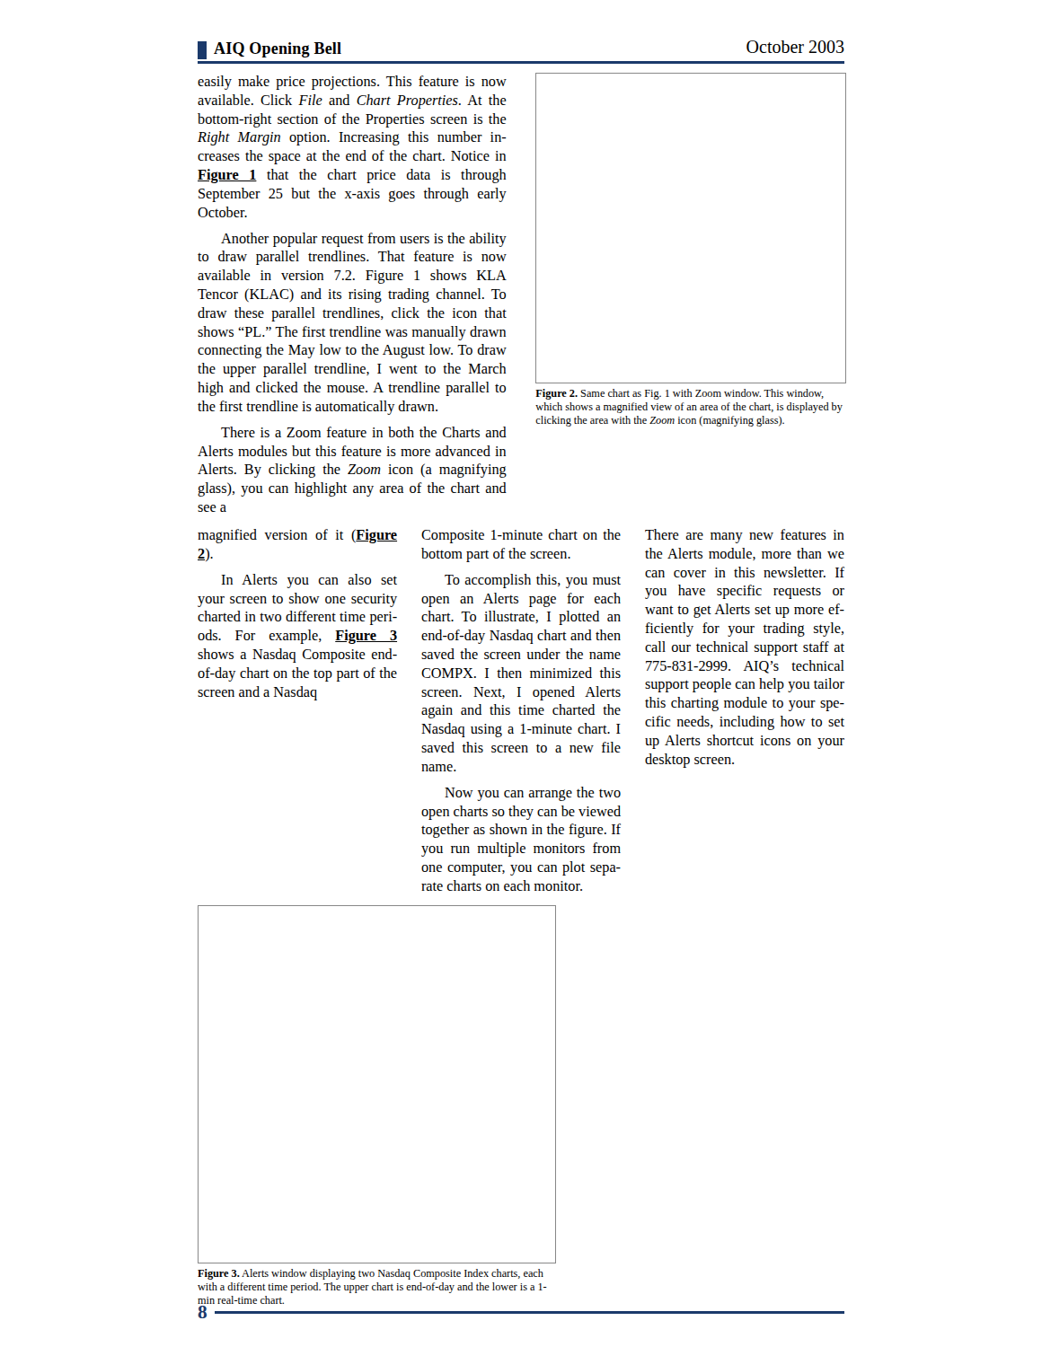AIQ Opening Bell
October 2003
easily make price projections. This feature is now available. Click File and Chart Properties. At the bottom-right section of the Properties screen is the Right Margin option. Increasing this number increases the space at the end of the chart. Notice in Figure 1 that the chart price data is through September 25 but the x-axis goes through early October.
Another popular request from users is the ability to draw parallel trendlines. That feature is now available in version 7.2. Figure 1 shows KLA Tencor (KLAC) and its rising trading channel. To draw these parallel trendlines, click the icon that shows “PL.” The first trendline was manually drawn connecting the May low to the August low. To draw the upper parallel trendline, I went to the March high and clicked the mouse. A trendline parallel to the first trendline is automatically drawn.
There is a Zoom feature in both the Charts and Alerts modules but this feature is more advanced in Alerts. By clicking the Zoom icon (a magnifying glass), you can highlight any area of the chart and see a
Figure 2. Same chart as Fig. 1 with Zoom window. This window, which shows a magnified view of an area of the chart, is displayed by clicking the area with the Zoom icon (magnifying glass).
magnified version of it (Figure 2).
In Alerts you can also set your screen to show one security charted in two different time periods. For example, Figure 3 shows a Nasdaq Composite end-of-day chart on the top part of the screen and a Nasdaq
Composite 1-minute chart on the bottom part of the screen.
To accomplish this, you must open an Alerts page for each chart. To illustrate, I plotted an end-of-day Nasdaq chart and then saved the screen under the name COMPX. I then minimized this screen. Next, I opened Alerts again and this time charted the Nasdaq using a 1-minute chart. I saved this screen to a new file name.
Now you can arrange the two open charts so they can be viewed together as shown in the figure. If you run multiple monitors from one computer, you can plot separate charts on each monitor.
There are many new features in the Alerts module, more than we can cover in this newsletter. If you have specific requests or want to get Alerts set up more efficiently for your trading style, call our technical support staff at 775-831-2999. AIQ’s technical support people can help you tailor this charting module to your specific needs, including how to set up Alerts shortcut icons on your desktop screen.
Figure 3. Alerts window displaying two Nasdaq Composite Index charts, each with a different time period. The upper chart is end-of-day and the lower is a 1-min real-time chart.
8